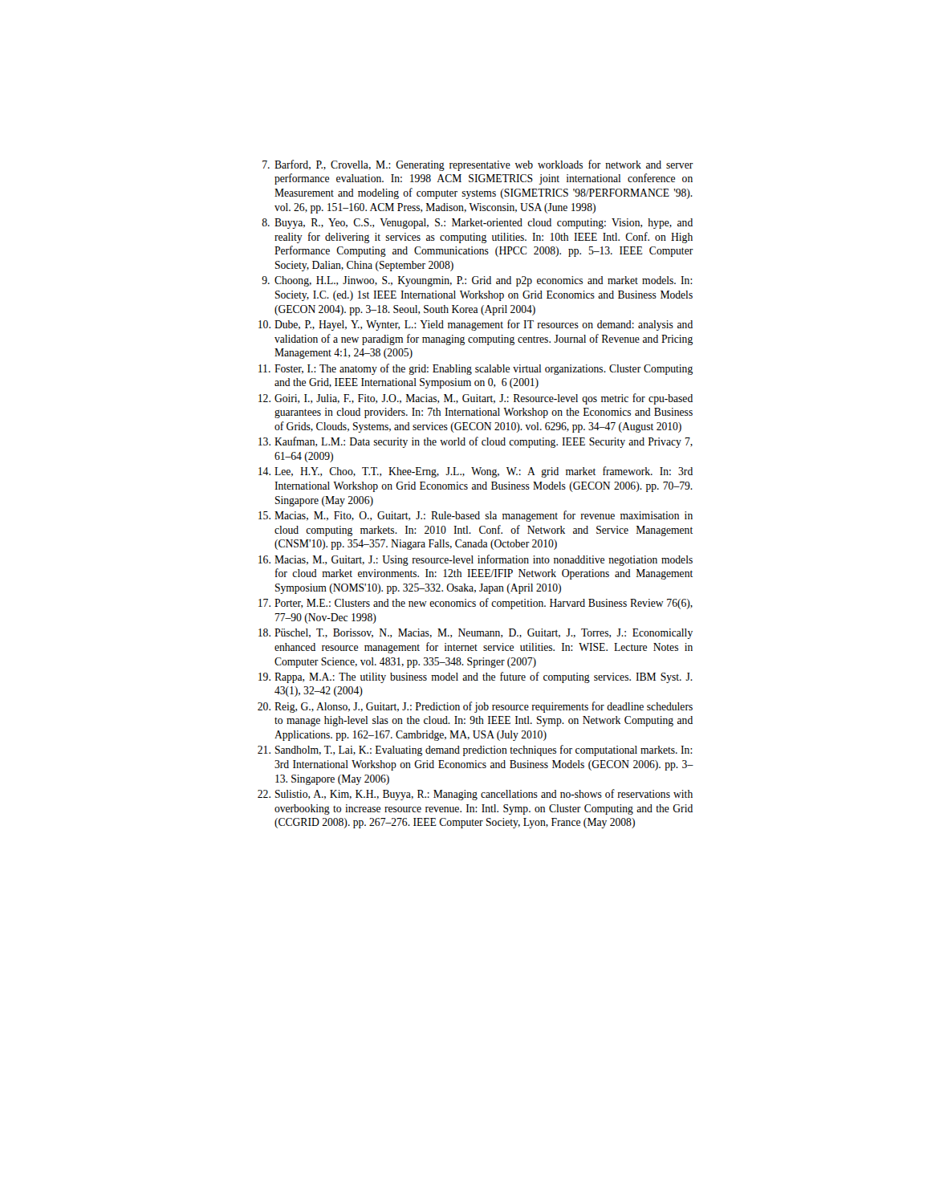7. Barford, P., Crovella, M.: Generating representative web workloads for network and server performance evaluation. In: 1998 ACM SIGMETRICS joint international conference on Measurement and modeling of computer systems (SIGMETRICS '98/PERFORMANCE '98). vol. 26, pp. 151–160. ACM Press, Madison, Wisconsin, USA (June 1998)
8. Buyya, R., Yeo, C.S., Venugopal, S.: Market-oriented cloud computing: Vision, hype, and reality for delivering it services as computing utilities. In: 10th IEEE Intl. Conf. on High Performance Computing and Communications (HPCC 2008). pp. 5–13. IEEE Computer Society, Dalian, China (September 2008)
9. Choong, H.L., Jinwoo, S., Kyoungmin, P.: Grid and p2p economics and market models. In: Society, I.C. (ed.) 1st IEEE International Workshop on Grid Economics and Business Models (GECON 2004). pp. 3–18. Seoul, South Korea (April 2004)
10. Dube, P., Hayel, Y., Wynter, L.: Yield management for IT resources on demand: analysis and validation of a new paradigm for managing computing centres. Journal of Revenue and Pricing Management 4:1, 24–38 (2005)
11. Foster, I.: The anatomy of the grid: Enabling scalable virtual organizations. Cluster Computing and the Grid, IEEE International Symposium on 0, 6 (2001)
12. Goiri, I., Julia, F., Fito, J.O., Macias, M., Guitart, J.: Resource-level qos metric for cpu-based guarantees in cloud providers. In: 7th International Workshop on the Economics and Business of Grids, Clouds, Systems, and services (GECON 2010). vol. 6296, pp. 34–47 (August 2010)
13. Kaufman, L.M.: Data security in the world of cloud computing. IEEE Security and Privacy 7, 61–64 (2009)
14. Lee, H.Y., Choo, T.T., Khee-Erng, J.L., Wong, W.: A grid market framework. In: 3rd International Workshop on Grid Economics and Business Models (GECON 2006). pp. 70–79. Singapore (May 2006)
15. Macias, M., Fito, O., Guitart, J.: Rule-based sla management for revenue maximisation in cloud computing markets. In: 2010 Intl. Conf. of Network and Service Management (CNSM'10). pp. 354–357. Niagara Falls, Canada (October 2010)
16. Macias, M., Guitart, J.: Using resource-level information into nonadditive negotiation models for cloud market environments. In: 12th IEEE/IFIP Network Operations and Management Symposium (NOMS'10). pp. 325–332. Osaka, Japan (April 2010)
17. Porter, M.E.: Clusters and the new economics of competition. Harvard Business Review 76(6), 77–90 (Nov-Dec 1998)
18. Püschel, T., Borissov, N., Macias, M., Neumann, D., Guitart, J., Torres, J.: Economically enhanced resource management for internet service utilities. In: WISE. Lecture Notes in Computer Science, vol. 4831, pp. 335–348. Springer (2007)
19. Rappa, M.A.: The utility business model and the future of computing services. IBM Syst. J. 43(1), 32–42 (2004)
20. Reig, G., Alonso, J., Guitart, J.: Prediction of job resource requirements for deadline schedulers to manage high-level slas on the cloud. In: 9th IEEE Intl. Symp. on Network Computing and Applications. pp. 162–167. Cambridge, MA, USA (July 2010)
21. Sandholm, T., Lai, K.: Evaluating demand prediction techniques for computational markets. In: 3rd International Workshop on Grid Economics and Business Models (GECON 2006). pp. 3–13. Singapore (May 2006)
22. Sulistio, A., Kim, K.H., Buyya, R.: Managing cancellations and no-shows of reservations with overbooking to increase resource revenue. In: Intl. Symp. on Cluster Computing and the Grid (CCGRID 2008). pp. 267–276. IEEE Computer Society, Lyon, France (May 2008)